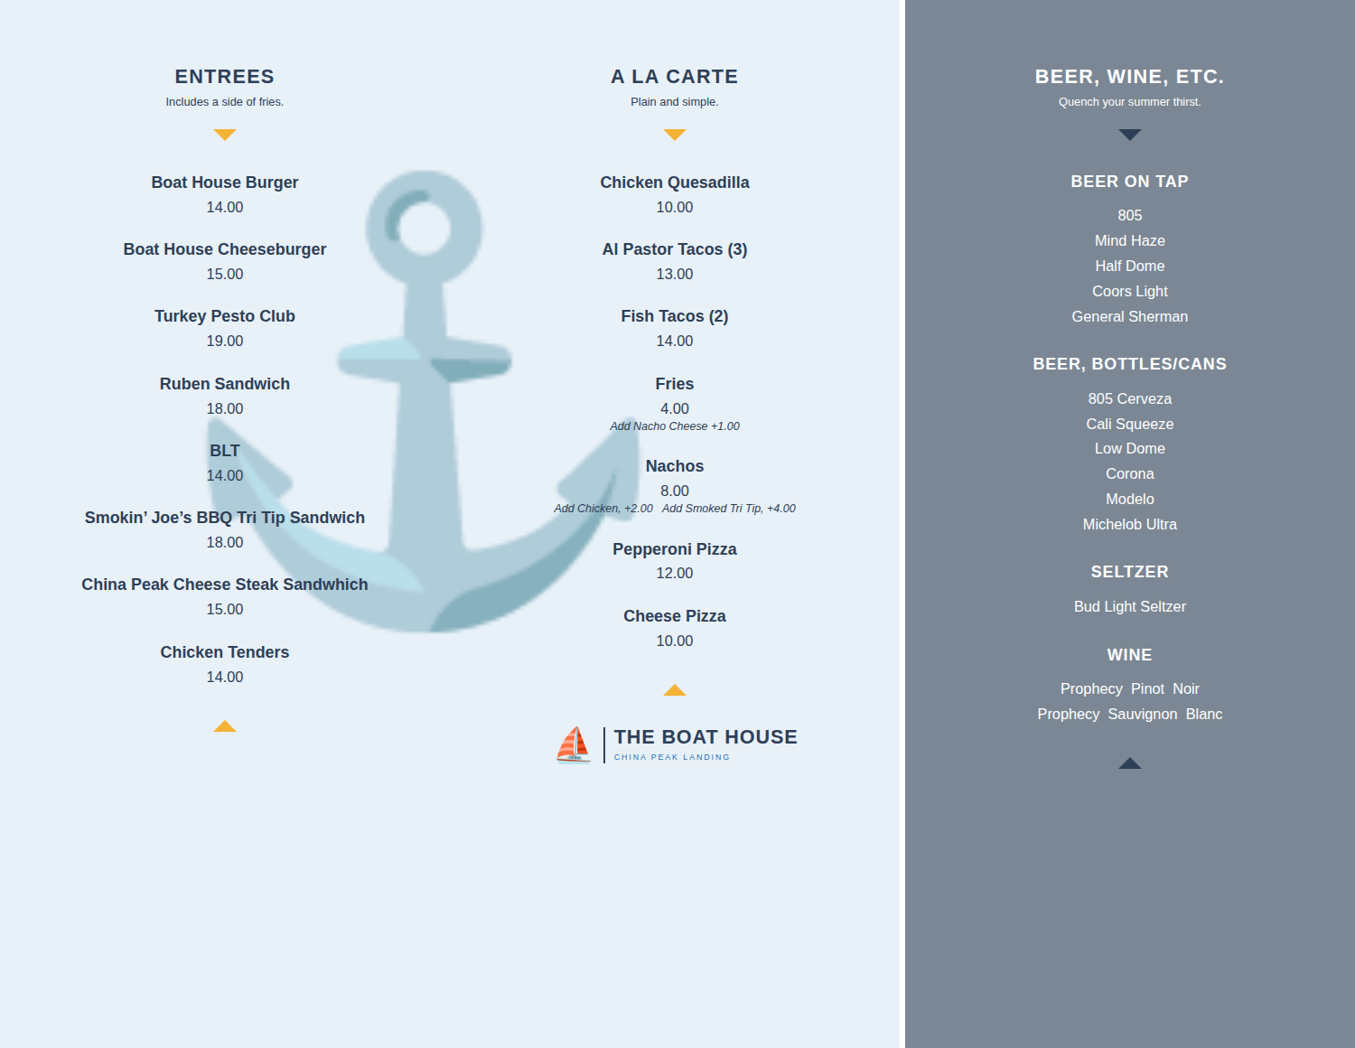Entrees
Includes a side of fries.
Boat House Burger
14.00
Boat House Cheeseburger
15.00
Turkey Pesto Club
19.00
Ruben Sandwich
18.00
BLT
14.00
Smokin’ Joe’s BBQ Tri Tip Sandwich
18.00
China Peak Cheese Steak Sandwhich
15.00
Chicken Tenders
14.00
A La Carte
Plain and simple.
Chicken Quesadilla
10.00
Al Pastor Tacos (3)
13.00
Fish Tacos (2)
14.00
Fries
4.00
Add Nacho Cheese +1.00
Nachos
8.00
Add Chicken, +2.00 Add Smoked Tri Tip, +4.00
Pepperoni Pizza
12.00
Cheese Pizza
10.00
⛵ THE BOAT HOUSE
CHINA PEAK LANDING
Beer, Wine, Etc.
Quench your summer thirst.
Beer on Tap
805
Mind Haze
Half Dome
Coors Light
General Sherman
Beer, Bottles/Cans
805 Cerveza
Cali Squeeze
Low Dome
Corona
Modelo
Michelob Ultra
Seltzer
Bud Light Seltzer
Wine
Prophecy Pinot Noir
Prophecy Sauvignon Blanc